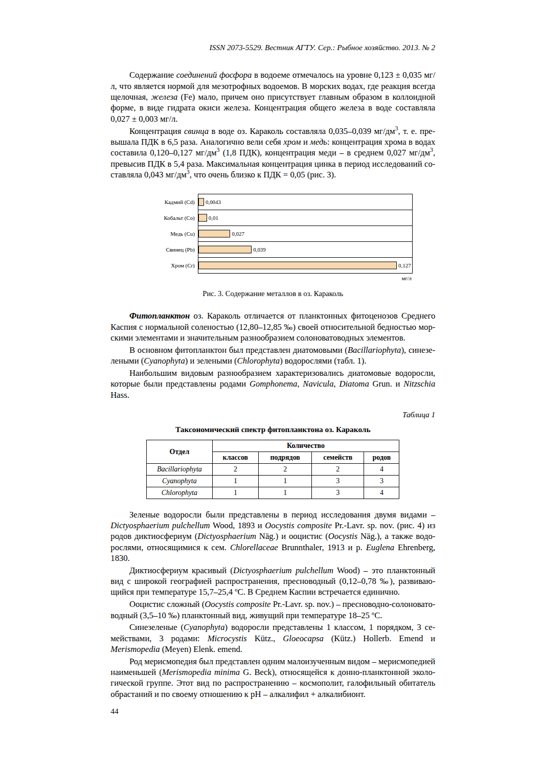ISSN 2073-5529. Вестник АГТУ. Сер.: Рыбное хозяйство. 2013. № 2
Содержание соединений фосфора в водоеме отмечалось на уровне 0,123 ± 0,035 мг/л, что является нормой для мезотрофных водоемов. В морских водах, где реакция всегда щелочная, железа (Fe) мало, причем оно присутствует главным образом в коллоидной форме, в виде гидрата окиси железа. Концентрация общего железа в воде составляла 0,027 ± 0,003 мг/л.
Концентрация свинца в воде оз. Караколь составляла 0,035–0,039 мг/дм3, т. е. превышала ПДК в 6,5 раза. Аналогично вели себя хром и медь: концентрация хрома в водах составила 0,120–0,127 мг/дм3 (1,8 ПДК), концентрация меди – в среднем 0,027 мг/дм3, превысив ПДК в 5,4 раза. Максимальная концентрация цинка в период исследований составляла 0,043 мг/дм3, что очень близко к ПДК = 0,05 (рис. 3).
| Кадмий (Cd) | 0,0043 |
| Кобальт (Co) | 0,01 |
| Медь (Cu) | 0,027 |
| Свинец (Pb) | 0,039 |
| Хром (Cr) | 0,127 |
мг/л
Рис. 3. Содержание металлов в оз. Караколь
Фитопланктон оз. Караколь отличается от планктонных фитоценозов Среднего Каспия с нормальной соленостью (12,80–12,85 ‰) своей относительной бедностью морскими элементами и значительным разнообразием солоноватоводных элементов.
В основном фитопланктон был представлен диатомовыми (Bacillariophyta), синезелеными (Cyanophyta) и зелеными (Chlorophyta) водорослями (табл. 1).
Наибольшим видовым разнообразием характеризовались диатомовые водоросли, которые были представлены родами Gomphonema, Navicula, Diatoma Grun. и Nitzschia Hass.
Таблица 1
Таксономический спектр фитопланктона оз. Караколь
| Отдел | Количество |
| --- | --- |
| классов | подрядов | семейств | родов |
| Bacillariophyta | 2 | 2 | 2 | 4 |
| Cyanophyta | 1 | 1 | 3 | 3 |
| Chlorophyta | 1 | 1 | 3 | 4 |
Зеленые водоросли были представлены в период исследования двумя видами – Dictyosphaerium pulchellum Wood, 1893 и Oocystis composite Pr.-Lavr. sp. nov. (рис. 4) из родов диктиосфериум (Dictyosphaerium Näg.) и ооцистис (Oocystis Näg.), а также водорослями, относящимися к сем. Chlorellaceae Brunnthaler, 1913 и р. Euglena Ehrenberg, 1830.
Диктиосфериум красивый (Dictyosphaerium pulchellum Wood) – это планктонный вид с широкой географией распространения, пресноводный (0,12–0,78 ‰), развивающийся при температуре 15,7–25,4 ºС. В Среднем Каспии встречается единично.
Ооцистис сложный (Oocystis composite Pr.-Lavr. sp. nov.) – пресноводно-солоноватоводный (3,5–10 ‰) планктонный вид, живущий при температуре 18–25 ºС.
Синезеленые (Cyanophyta) водоросли представлены 1 классом, 1 порядком, 3 семействами, 3 родами: Microcystis Kütz., Gloeocapsa (Kütz.) Hollerb. Emend и Merismopedia (Meyen) Elenk. emend.
Род мерисмопедия был представлен одним малоизученным видом – мерисмопедией наименьшей (Merismopedia minima G. Beck), относящейся к донно-планктонной экологической группе. Этот вид по распространению – космополит, галофильный обитатель обрастаний и по своему отношению к рН – алкалифил + алкалибионт.
44